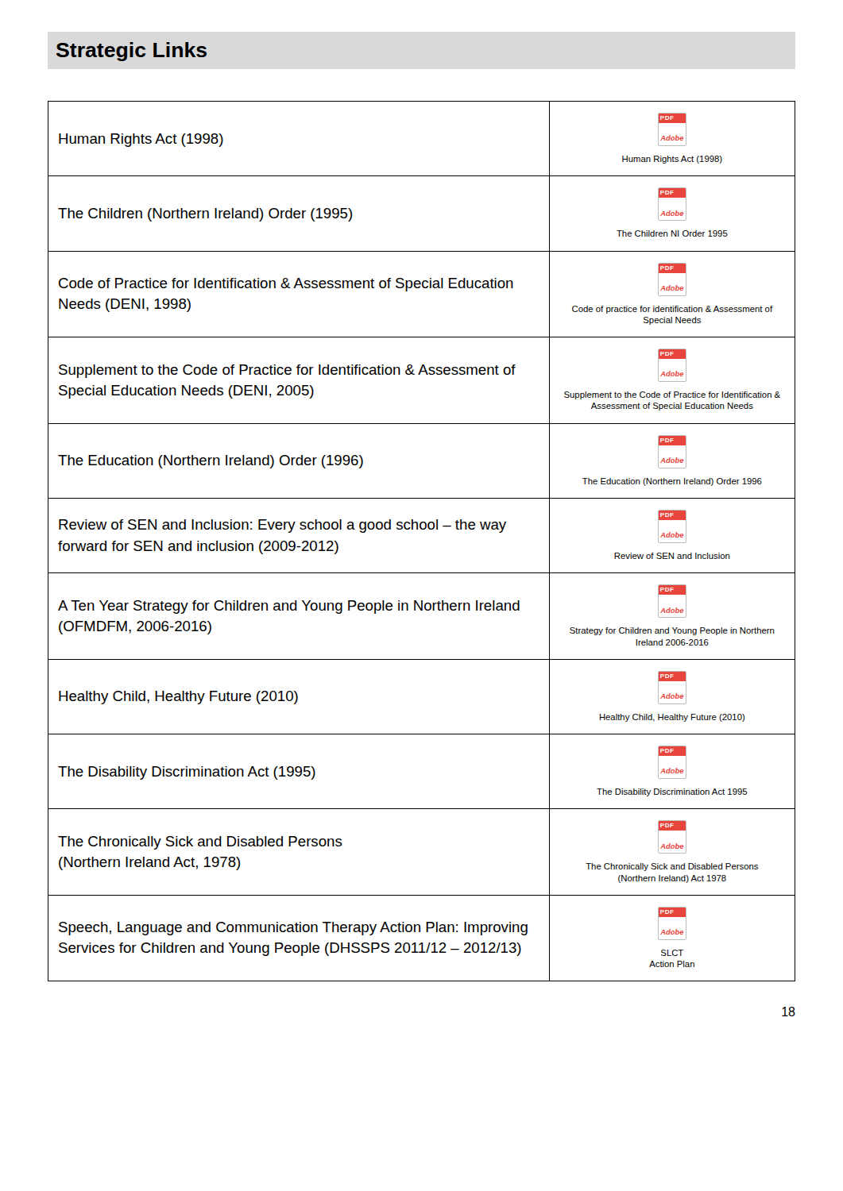Strategic Links
| Human Rights Act (1998) | PDF Adobe Human Rights Act (1998) |
| The Children (Northern Ireland) Order (1995) | PDF Adobe The Children NI Order 1995 |
| Code of Practice for Identification & Assessment of Special Education Needs (DENI, 1998) | PDF Adobe Code of practice for identification & Assessment of Special Needs |
| Supplement to the Code of Practice for Identification & Assessment of Special Education Needs (DENI, 2005) | PDF Adobe Supplement to the Code of Practice for Identification & Assessment of Special Education Needs |
| The Education (Northern Ireland) Order (1996) | PDF Adobe The Education (Northern Ireland) Order 1996 |
| Review of SEN and Inclusion: Every school a good school – the way forward for SEN and inclusion (2009-2012) | PDF Adobe Review of SEN and Inclusion |
| A Ten Year Strategy for Children and Young People in Northern Ireland (OFMDFM, 2006-2016) | PDF Adobe Strategy for Children and Young People in Northern Ireland 2006-2016 |
| Healthy Child, Healthy Future (2010) | PDF Adobe Healthy Child, Healthy Future (2010) |
| The Disability Discrimination Act (1995) | PDF Adobe The Disability Discrimination Act 1995 |
| The Chronically Sick and Disabled Persons (Northern Ireland Act, 1978) | PDF Adobe The Chronically Sick and Disabled Persons (Northern Ireland) Act 1978 |
| Speech, Language and Communication Therapy Action Plan: Improving Services for Children and Young People (DHSSPS 2011/12 – 2012/13) | PDF Adobe SLCT Action Plan |
18